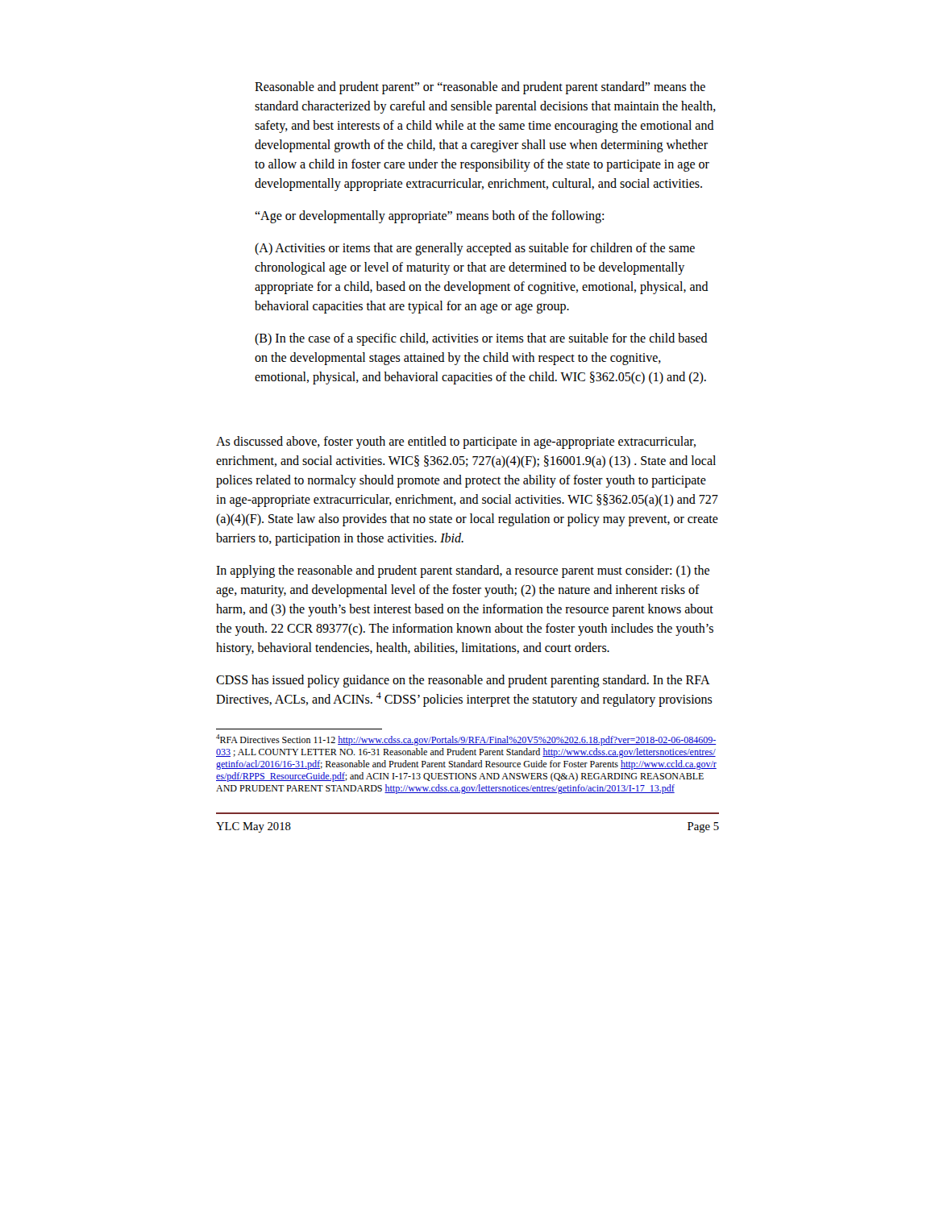Reasonable and prudent parent” or “reasonable and prudent parent standard” means the standard characterized by careful and sensible parental decisions that maintain the health, safety, and best interests of a child while at the same time encouraging the emotional and developmental growth of the child, that a caregiver shall use when determining whether to allow a child in foster care under the responsibility of the state to participate in age or developmentally appropriate extracurricular, enrichment, cultural, and social activities.
“Age or developmentally appropriate” means both of the following:
(A) Activities or items that are generally accepted as suitable for children of the same chronological age or level of maturity or that are determined to be developmentally appropriate for a child, based on the development of cognitive, emotional, physical, and behavioral capacities that are typical for an age or age group.
(B) In the case of a specific child, activities or items that are suitable for the child based on the developmental stages attained by the child with respect to the cognitive, emotional, physical, and behavioral capacities of the child. WIC §362.05(c) (1) and (2).
As discussed above, foster youth are entitled to participate in age-appropriate extracurricular, enrichment, and social activities. WIC§ §362.05; 727(a)(4)(F); §16001.9(a) (13) . State and local polices related to normalcy should promote and protect the ability of foster youth to participate in age-appropriate extracurricular, enrichment, and social activities. WIC §§362.05(a)(1) and 727 (a)(4)(F). State law also provides that no state or local regulation or policy may prevent, or create barriers to, participation in those activities. Ibid.
In applying the reasonable and prudent parent standard, a resource parent must consider: (1) the age, maturity, and developmental level of the foster youth; (2) the nature and inherent risks of harm, and (3) the youth’s best interest based on the information the resource parent knows about the youth. 22 CCR 89377(c). The information known about the foster youth includes the youth’s history, behavioral tendencies, health, abilities, limitations, and court orders.
CDSS has issued policy guidance on the reasonable and prudent parenting standard. In the RFA Directives, ACLs, and ACINs. 4 CDSS’ policies interpret the statutory and regulatory provisions
4RFA Directives Section 11-12 http://www.cdss.ca.gov/Portals/9/RFA/Final%20V5%20%202.6.18.pdf?ver=2018-02-06-084609-033 ; ALL COUNTY LETTER NO. 16-31 Reasonable and Prudent Parent Standard http://www.cdss.ca.gov/lettersnotices/entres/getinfo/acl/2016/16-31.pdf; Reasonable and Prudent Parent Standard Resource Guide for Foster Parents http://www.ccld.ca.gov/res/pdf/RPPS_ResourceGuide.pdf; and ACIN I-17-13 QUESTIONS AND ANSWERS (Q&A) REGARDING REASONABLE AND PRUDENT PARENT STANDARDS http://www.cdss.ca.gov/lettersnotices/entres/getinfo/acin/2013/I-17_13.pdf
YLC May 2018
Page 5